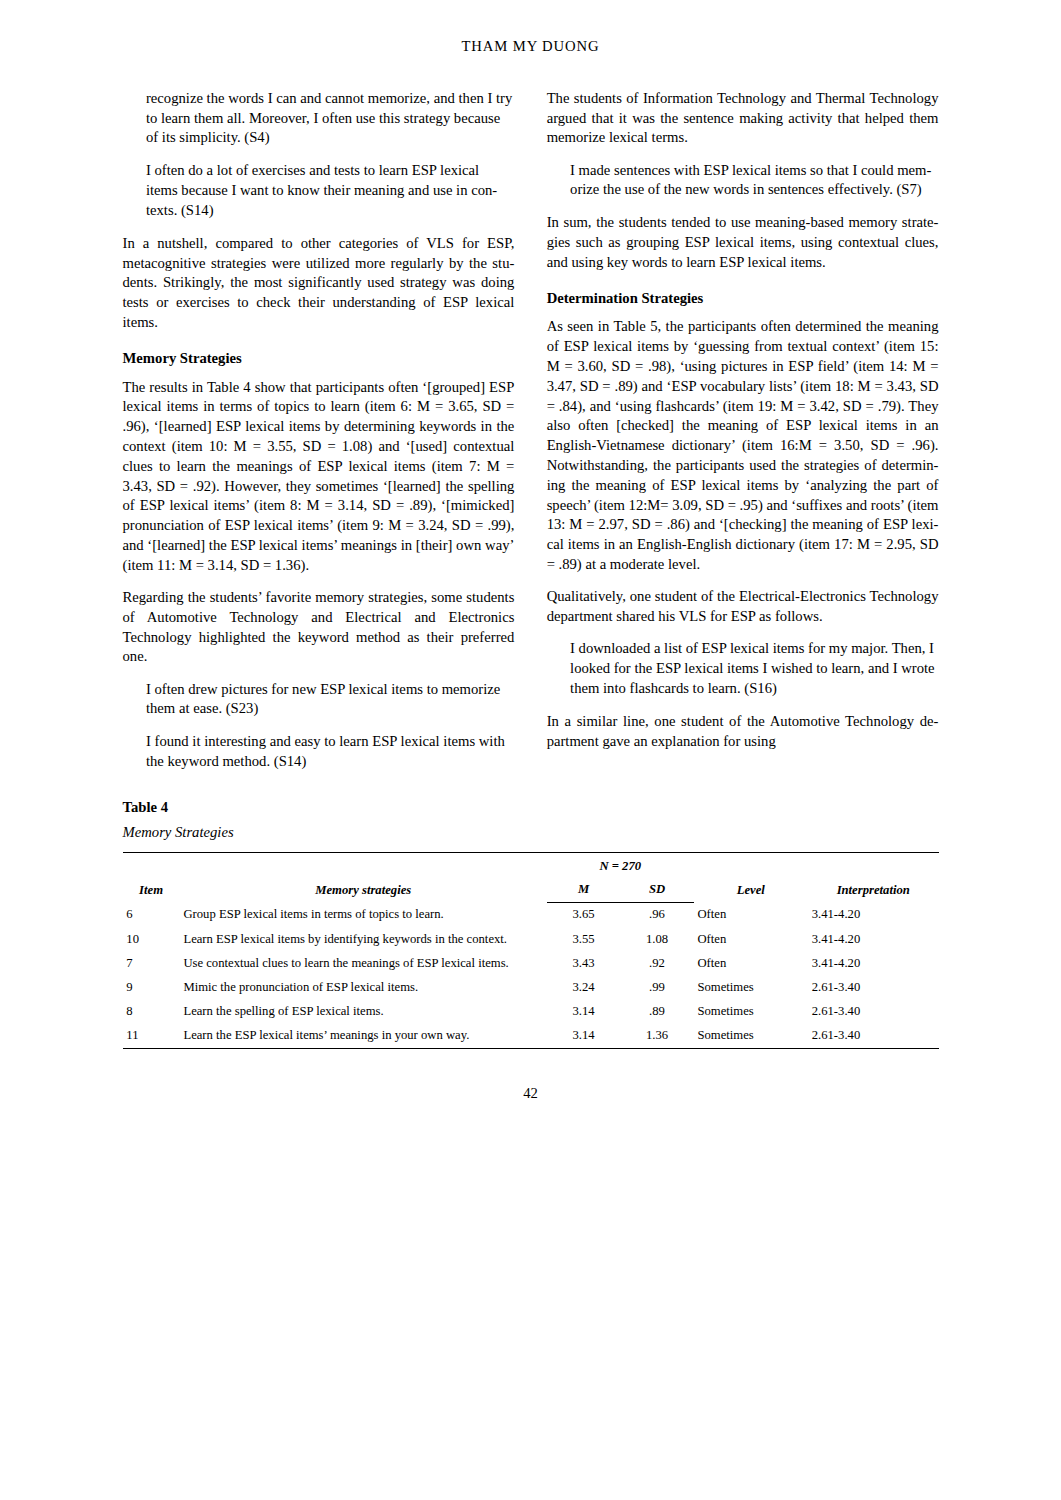THAM MY DUONG
recognize the words I can and cannot memorize, and then I try to learn them all. Moreover, I often use this strategy because of its simplicity. (S4)
I often do a lot of exercises and tests to learn ESP lexical items because I want to know their meaning and use in contexts. (S14)
In a nutshell, compared to other categories of VLS for ESP, metacognitive strategies were utilized more regularly by the students. Strikingly, the most significantly used strategy was doing tests or exercises to check their understanding of ESP lexical items.
Memory Strategies
The results in Table 4 show that participants often ‘[grouped] ESP lexical items in terms of topics to learn (item 6: M = 3.65, SD = .96), ‘[learned] ESP lexical items by determining keywords in the context (item 10: M = 3.55, SD = 1.08) and ‘[used] contextual clues to learn the meanings of ESP lexical items (item 7: M = 3.43, SD = .92). However, they sometimes ‘[learned] the spelling of ESP lexical items’ (item 8: M = 3.14, SD = .89), ‘[mimicked] pronunciation of ESP lexical items’ (item 9: M = 3.24, SD = .99), and ‘[learned] the ESP lexical items’ meanings in [their] own way’ (item 11: M = 3.14, SD = 1.36).
Regarding the students’ favorite memory strategies, some students of Automotive Technology and Electrical and Electronics Technology highlighted the keyword method as their preferred one.
I often drew pictures for new ESP lexical items to memorize them at ease. (S23)
I found it interesting and easy to learn ESP lexical items with the keyword method. (S14)
The students of Information Technology and Thermal Technology argued that it was the sentence making activity that helped them memorize lexical terms.
I made sentences with ESP lexical items so that I could memorize the use of the new words in sentences effectively. (S7)
In sum, the students tended to use meaning-based memory strategies such as grouping ESP lexical items, using contextual clues, and using key words to learn ESP lexical items.
Determination Strategies
As seen in Table 5, the participants often determined the meaning of ESP lexical items by ‘guessing from textual context’ (item 15: M = 3.60, SD = .98), ‘using pictures in ESP field’ (item 14: M = 3.47, SD = .89) and ‘ESP vocabulary lists’ (item 18: M = 3.43, SD = .84), and ‘using flashcards’ (item 19: M = 3.42, SD = .79). They also often [checked] the meaning of ESP lexical items in an English-Vietnamese dictionary’ (item 16:M = 3.50, SD = .96). Notwithstanding, the participants used the strategies of determining the meaning of ESP lexical items by ‘analyzing the part of speech’ (item 12:M= 3.09, SD = .95) and ‘suffixes and roots’ (item 13: M = 2.97, SD = .86) and ‘[checking] the meaning of ESP lexical items in an English-English dictionary (item 17: M = 2.95, SD = .89) at a moderate level.
Qualitatively, one student of the Electrical-Electronics Technology department shared his VLS for ESP as follows.
I downloaded a list of ESP lexical items for my major. Then, I looked for the ESP lexical items I wished to learn, and I wrote them into flashcards to learn. (S16)
In a similar line, one student of the Automotive Technology department gave an explanation for using
Table 4
Memory Strategies
| Item | Memory strategies | N = 270 | Level | Interpretation |
| --- | --- | --- | --- | --- |
| M | SD |
| 6 | Group ESP lexical items in terms of topics to learn. | 3.65 | .96 | Often | 3.41-4.20 |
| 10 | Learn ESP lexical items by identifying keywords in the context. | 3.55 | 1.08 | Often | 3.41-4.20 |
| 7 | Use contextual clues to learn the meanings of ESP lexical items. | 3.43 | .92 | Often | 3.41-4.20 |
| 9 | Mimic the pronunciation of ESP lexical items. | 3.24 | .99 | Sometimes | 2.61-3.40 |
| 8 | Learn the spelling of ESP lexical items. | 3.14 | .89 | Sometimes | 2.61-3.40 |
| 11 | Learn the ESP lexical items’ meanings in your own way. | 3.14 | 1.36 | Sometimes | 2.61-3.40 |
42